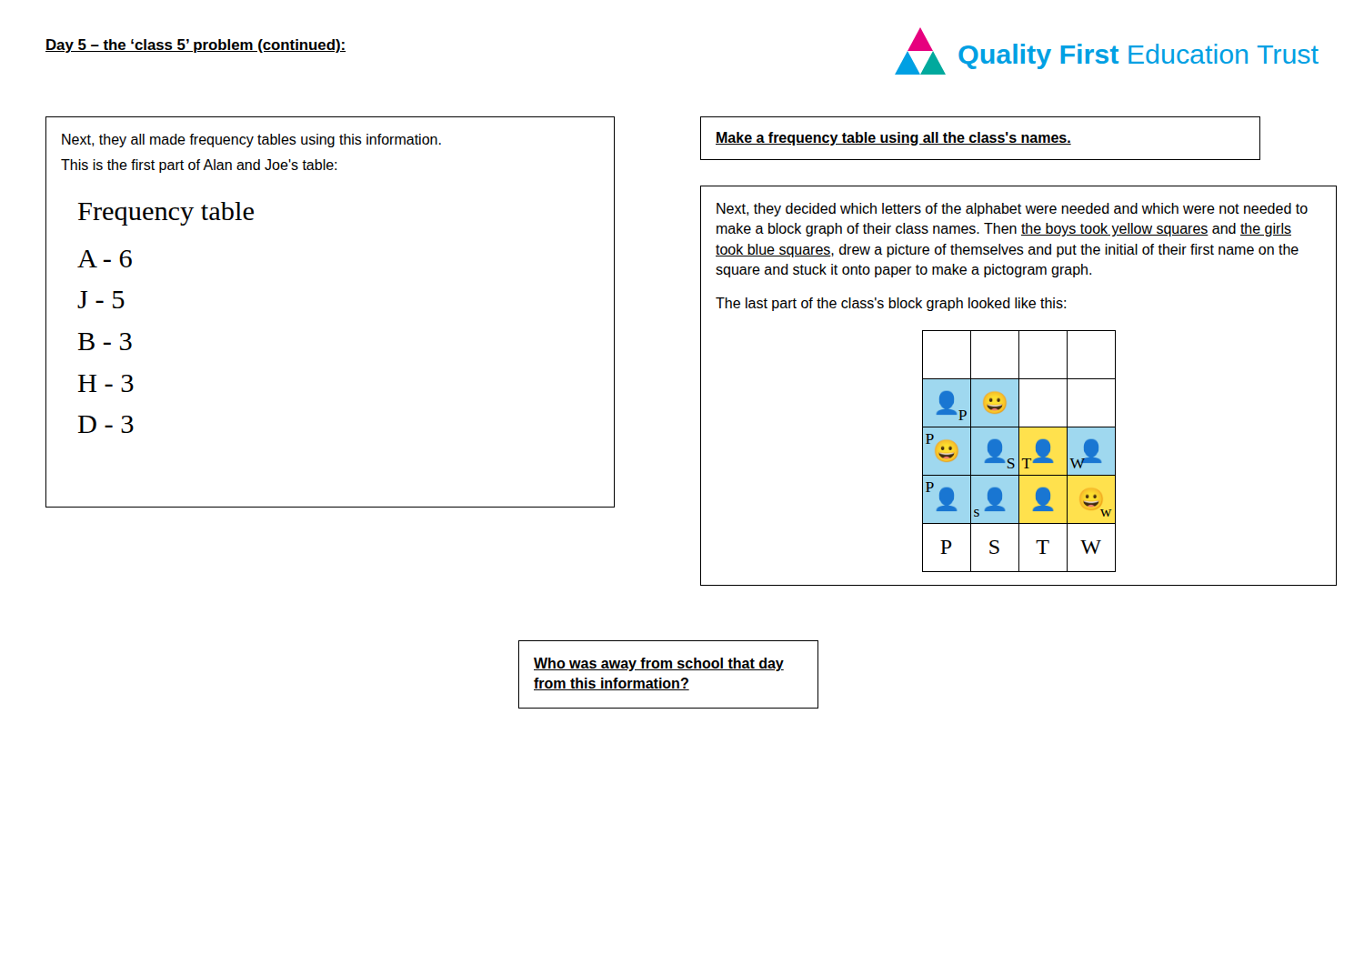Day 5 – the ‘class 5’ problem (continued):
Quality First Education Trust
Next, they all made frequency tables using this information.
This is the first part of Alan and Joe's table:
Frequency table A - 6
J - 5
B - 3
H - 3
D - 3
Make a frequency table using all the class's names.
Next, they decided which letters of the alphabet were needed and which were not needed to make a block graph of their class names. Then the boys took yellow squares and the girls took blue squares, drew a picture of themselves and put the initial of their first name on the square and stuck it onto paper to make a pictogram graph.
The last part of the class's block graph looked like this:
| 👤 P | 😀 | | |
| P 😀 | 👤 S | T 👤 | W 👤 |
| P 👤 | 👤 s | 👤 | 😀 w |
| P | S | T | W |
Who was away from school that day from this information?